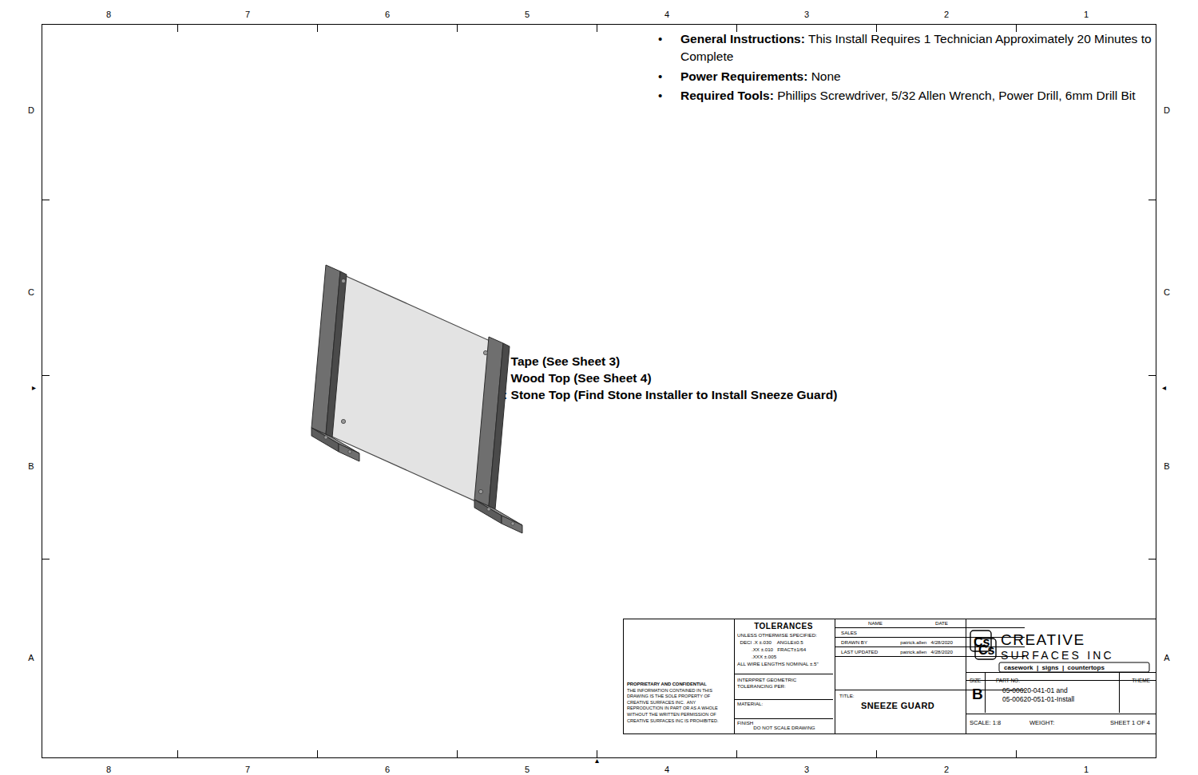8
7
6
5
4
3
2
1
8
7
6
5
4
3
2
1
D
D
C
C
B
B
A
A
▸
◂
▴
General Instructions: This Install Requires 1 Technician Approximately 20 Minutes to Complete
Power Requirements: None
Required Tools: Phillips Screwdriver, 5/32 Allen Wrench, Power Drill, 6mm Drill Bit
Install Method 1: Tape (See Sheet 3)
Install Method 2: Wood Top (See Sheet 4)
Install Method 3: Stone Top (Find Stone Installer to Install Sneeze Guard)
TOLERANCES
UNLESS OTHERWISE SPECIFIED: DECI .X ±.030 ANGLE±0.5 .XX ±.010 FRACT±1/64 .XXX ±.005 ALL WIRE LENGTHS NOMINAL ±.5"
INTERPRET GEOMETRIC
TOLERANCING PER:
MATERIAL:
FINISH
DO NOT SCALE DRAWING
PROPRIETARY AND CONFIDENTIAL
THE INFORMATION CONTAINED IN THIS DRAWING IS THE SOLE PROPERTY OF CREATIVE SURFACES INC. ANY REPRODUCTION IN PART OR AS A WHOLE WITHOUT THE WRITTEN PERMISSION OF CREATIVE SURFACES INC IS PROHIBITED.
NAME DATE
SALES
DRAWN BY patrick.allen 4/28/2020
LAST UPDATED patrick.allen 4/28/2020
TITLE:
SNEEZE GUARD
Cs Cs CREATIVE SURFACES INC casework | signs | countertops
SIZE PART NO. THEME B 05-00620-041-01 and
05-00620-051-01-Install
SCALE: 1:8 WEIGHT: SHEET 1 OF 4